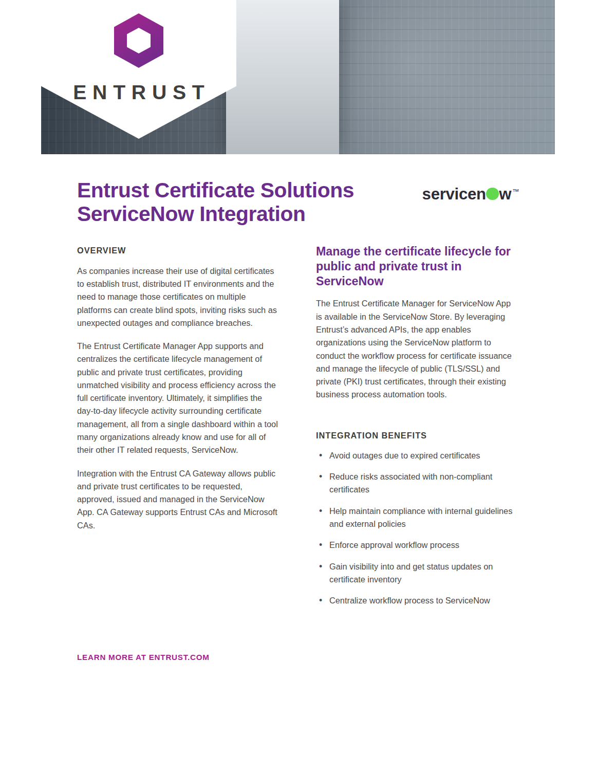ENTRUST
Entrust Certificate Solutions
ServiceNow Integration
servicen w™
Overview
As companies increase their use of digital certificates to establish trust, distributed IT environments and the need to manage those certificates on multiple platforms can create blind spots, inviting risks such as unexpected outages and compliance breaches.
The Entrust Certificate Manager App supports and centralizes the certificate lifecycle management of public and private trust certificates, providing unmatched visibility and process efficiency across the full certificate inventory. Ultimately, it simplifies the day-to-day lifecycle activity surrounding certificate management, all from a single dashboard within a tool many organizations already know and use for all of their other IT related requests, ServiceNow.
Integration with the Entrust CA Gateway allows public and private trust certificates to be requested, approved, issued and managed in the ServiceNow App. CA Gateway supports Entrust CAs and Microsoft CAs.
Manage the certificate lifecycle for public and private trust in ServiceNow
The Entrust Certificate Manager for ServiceNow App is available in the ServiceNow Store. By leveraging Entrust’s advanced APIs, the app enables organizations using the ServiceNow platform to conduct the workflow process for certificate issuance and manage the lifecycle of public (TLS/SSL) and private (PKI) trust certificates, through their existing business process automation tools.
Integration Benefits
Avoid outages due to expired certificates
Reduce risks associated with non-compliant certificates
Help maintain compliance with internal guidelines and external policies
Enforce approval workflow process
Gain visibility into and get status updates on certificate inventory
Centralize workflow process to ServiceNow
Learn more at entrust.com